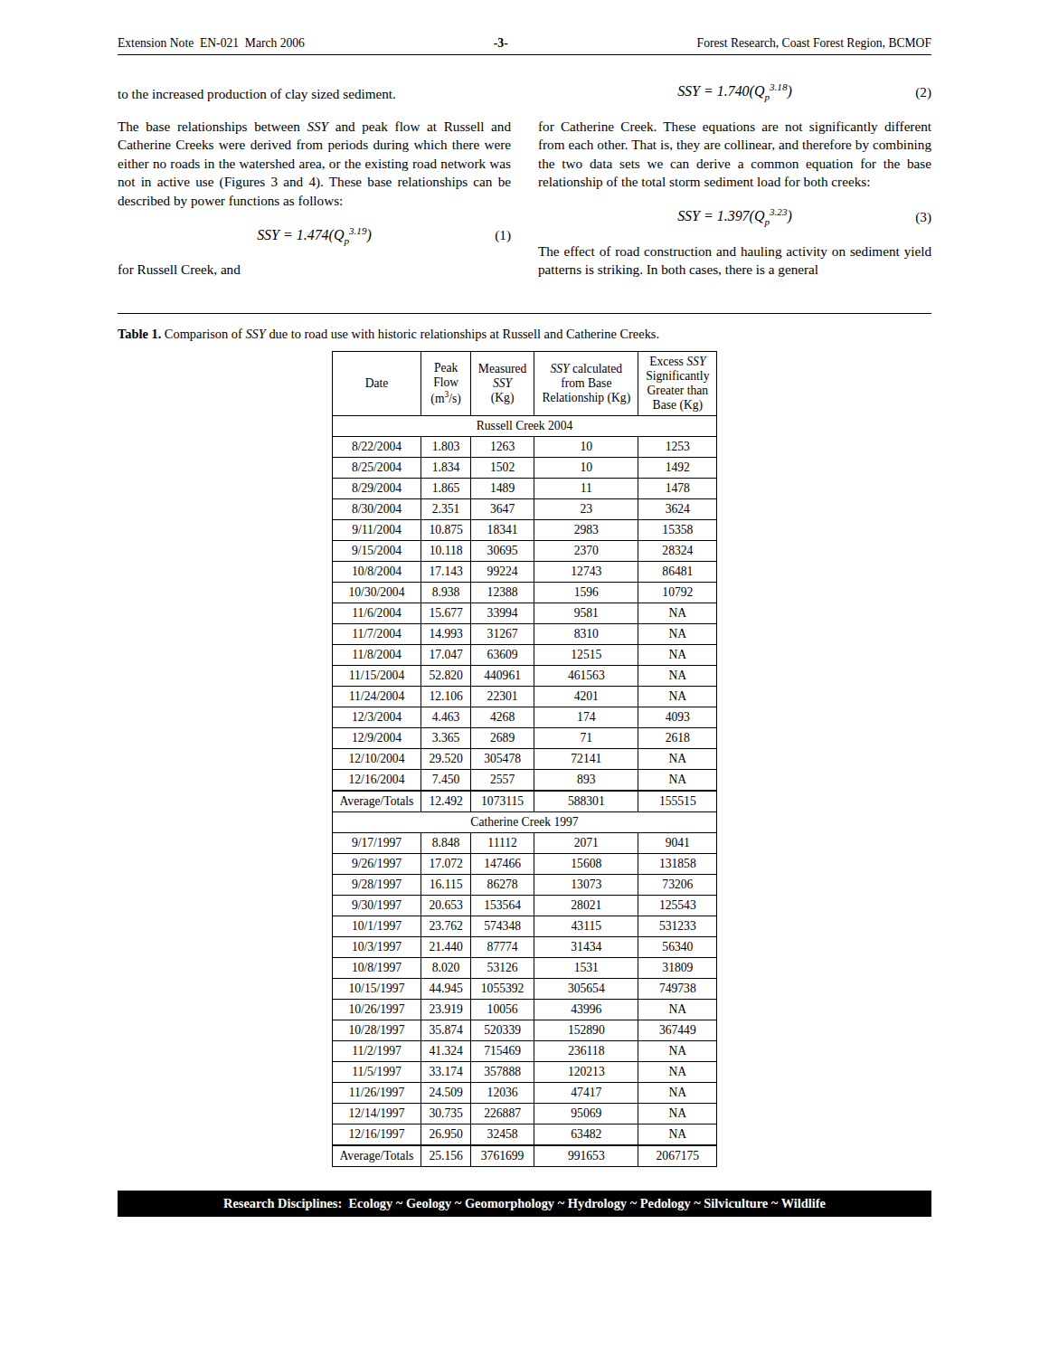Extension Note EN-021 March 2006
-3-
Forest Research, Coast Forest Region, BCMOF
to the increased production of clay sized sediment.
The base relationships between SSY and peak flow at Russell and Catherine Creeks were derived from periods during which there were either no roads in the watershed area, or the existing road network was not in active use (Figures 3 and 4). These base relationships can be described by power functions as follows:
SSY = 1.474(Qp3.19) (1)
for Russell Creek, and
SSY = 1.740(Qp3.18) (2)
for Catherine Creek. These equations are not significantly different from each other. That is, they are collinear, and therefore by combining the two data sets we can derive a common equation for the base relationship of the total storm sediment load for both creeks:
SSY = 1.397(Qp3.23) (3)
The effect of road construction and hauling activity on sediment yield patterns is striking. In both cases, there is a general
Table 1. Comparison of SSY due to road use with historic relationships at Russell and Catherine Creeks.
| Date | Peak Flow (m 3 /s) | Measured SSY (Kg) | SSY calculated from Base Relationship (Kg) | Excess SSY Significantly Greater than Base (Kg) |
| --- | --- | --- | --- | --- |
| Russell Creek 2004 |
| 8/22/2004 | 1.803 | 1263 | 10 | 1253 |
| 8/25/2004 | 1.834 | 1502 | 10 | 1492 |
| 8/29/2004 | 1.865 | 1489 | 11 | 1478 |
| 8/30/2004 | 2.351 | 3647 | 23 | 3624 |
| 9/11/2004 | 10.875 | 18341 | 2983 | 15358 |
| 9/15/2004 | 10.118 | 30695 | 2370 | 28324 |
| 10/8/2004 | 17.143 | 99224 | 12743 | 86481 |
| 10/30/2004 | 8.938 | 12388 | 1596 | 10792 |
| 11/6/2004 | 15.677 | 33994 | 9581 | NA |
| 11/7/2004 | 14.993 | 31267 | 8310 | NA |
| 11/8/2004 | 17.047 | 63609 | 12515 | NA |
| 11/15/2004 | 52.820 | 440961 | 461563 | NA |
| 11/24/2004 | 12.106 | 22301 | 4201 | NA |
| 12/3/2004 | 4.463 | 4268 | 174 | 4093 |
| 12/9/2004 | 3.365 | 2689 | 71 | 2618 |
| 12/10/2004 | 29.520 | 305478 | 72141 | NA |
| 12/16/2004 | 7.450 | 2557 | 893 | NA |
| Average/Totals | 12.492 | 1073115 | 588301 | 155515 |
| Catherine Creek 1997 |
| 9/17/1997 | 8.848 | 11112 | 2071 | 9041 |
| 9/26/1997 | 17.072 | 147466 | 15608 | 131858 |
| 9/28/1997 | 16.115 | 86278 | 13073 | 73206 |
| 9/30/1997 | 20.653 | 153564 | 28021 | 125543 |
| 10/1/1997 | 23.762 | 574348 | 43115 | 531233 |
| 10/3/1997 | 21.440 | 87774 | 31434 | 56340 |
| 10/8/1997 | 8.020 | 53126 | 1531 | 31809 |
| 10/15/1997 | 44.945 | 1055392 | 305654 | 749738 |
| 10/26/1997 | 23.919 | 10056 | 43996 | NA |
| 10/28/1997 | 35.874 | 520339 | 152890 | 367449 |
| 11/2/1997 | 41.324 | 715469 | 236118 | NA |
| 11/5/1997 | 33.174 | 357888 | 120213 | NA |
| 11/26/1997 | 24.509 | 12036 | 47417 | NA |
| 12/14/1997 | 30.735 | 226887 | 95069 | NA |
| 12/16/1997 | 26.950 | 32458 | 63482 | NA |
| Average/Totals | 25.156 | 3761699 | 991653 | 2067175 |
Research Disciplines: Ecology ~ Geology ~ Geomorphology ~ Hydrology ~ Pedology ~ Silviculture ~ Wildlife